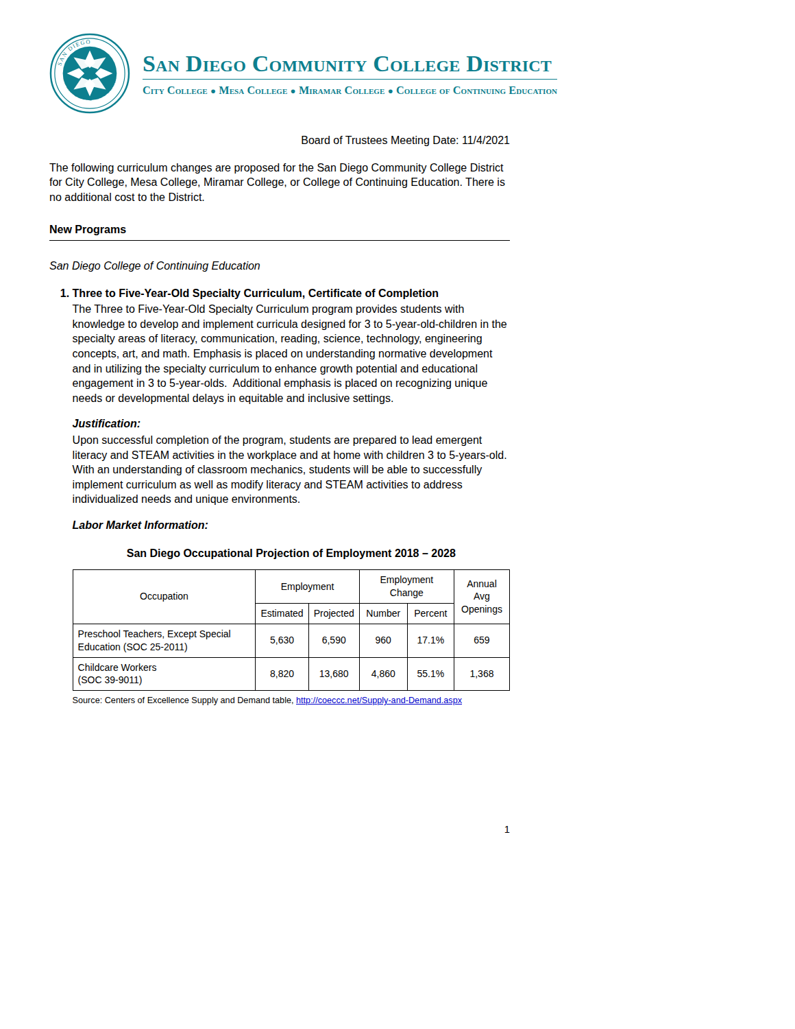SAN DIEGO COMMUNITY COLLEGE
San Diego Community College District
City College ● Mesa College ● Miramar College ● College of Continuing Education
Board of Trustees Meeting Date: 11/4/2021
The following curriculum changes are proposed for the San Diego Community College District for City College, Mesa College, Miramar College, or College of Continuing Education. There is no additional cost to the District.
New Programs
San Diego College of Continuing Education
Three to Five-Year-Old Specialty Curriculum, Certificate of Completion
The Three to Five-Year-Old Specialty Curriculum program provides students with knowledge to develop and implement curricula designed for 3 to 5-year-old-children in the specialty areas of literacy, communication, reading, science, technology, engineering concepts, art, and math. Emphasis is placed on understanding normative development and in utilizing the specialty curriculum to enhance growth potential and educational engagement in 3 to 5-year-olds. Additional emphasis is placed on recognizing unique needs or developmental delays in equitable and inclusive settings.
Justification:
Upon successful completion of the program, students are prepared to lead emergent literacy and STEAM activities in the workplace and at home with children 3 to 5-years-old. With an understanding of classroom mechanics, students will be able to successfully implement curriculum as well as modify literacy and STEAM activities to address individualized needs and unique environments.
Labor Market Information:
San Diego Occupational Projection of Employment 2018 – 2028
| Occupation | Employment | Employment Change | Annual Avg Openings |
| --- | --- | --- | --- |
| Estimated | Projected | Number | Percent |
| Preschool Teachers, Except Special Education (SOC 25-2011) | 5,630 | 6,590 | 960 | 17.1% | 659 |
| Childcare Workers (SOC 39-9011) | 8,820 | 13,680 | 4,860 | 55.1% | 1,368 |
Source: Centers of Excellence Supply and Demand table, http://coeccc.net/Supply-and-Demand.aspx
1